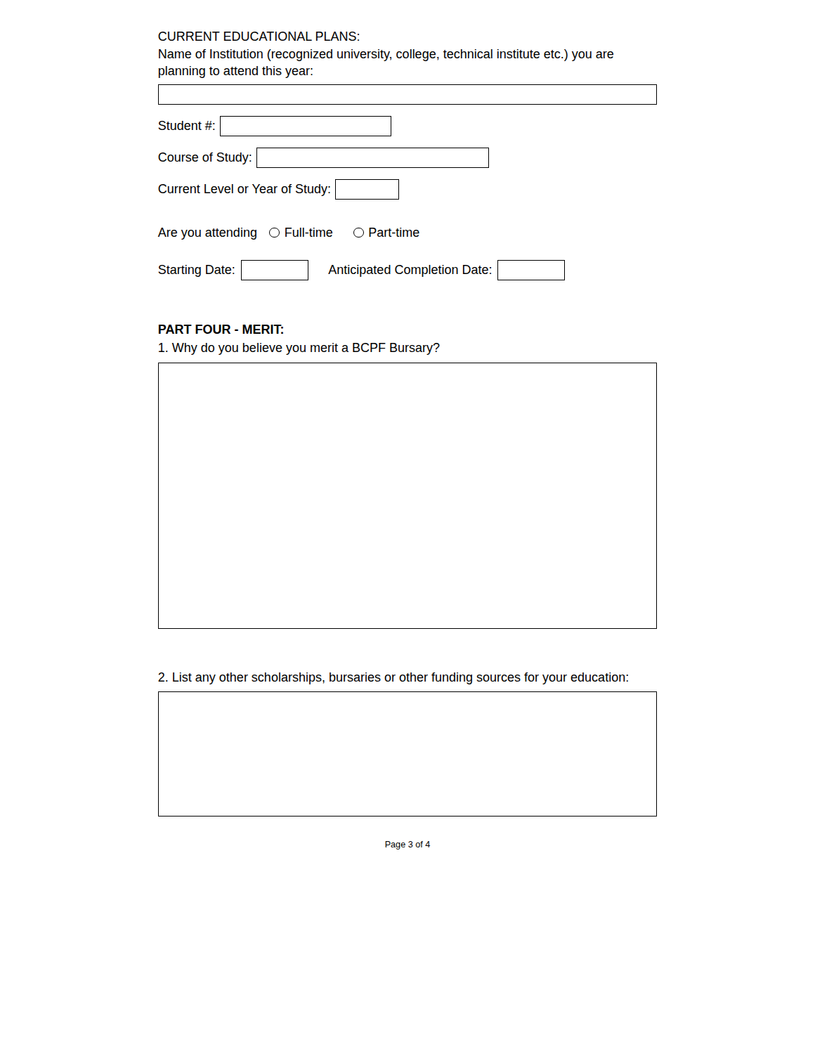CURRENT EDUCATIONAL PLANS:
Name of Institution (recognized university, college, technical institute etc.) you are planning to attend this year:
Student #:
Course of Study:
Current Level or Year of Study:
Are you attending Full-time Part-time
Starting Date: Anticipated Completion Date:
PART FOUR - MERIT:
1. Why do you believe you merit a BCPF Bursary?
2. List any other scholarships, bursaries or other funding sources for your education:
Page 3 of 4